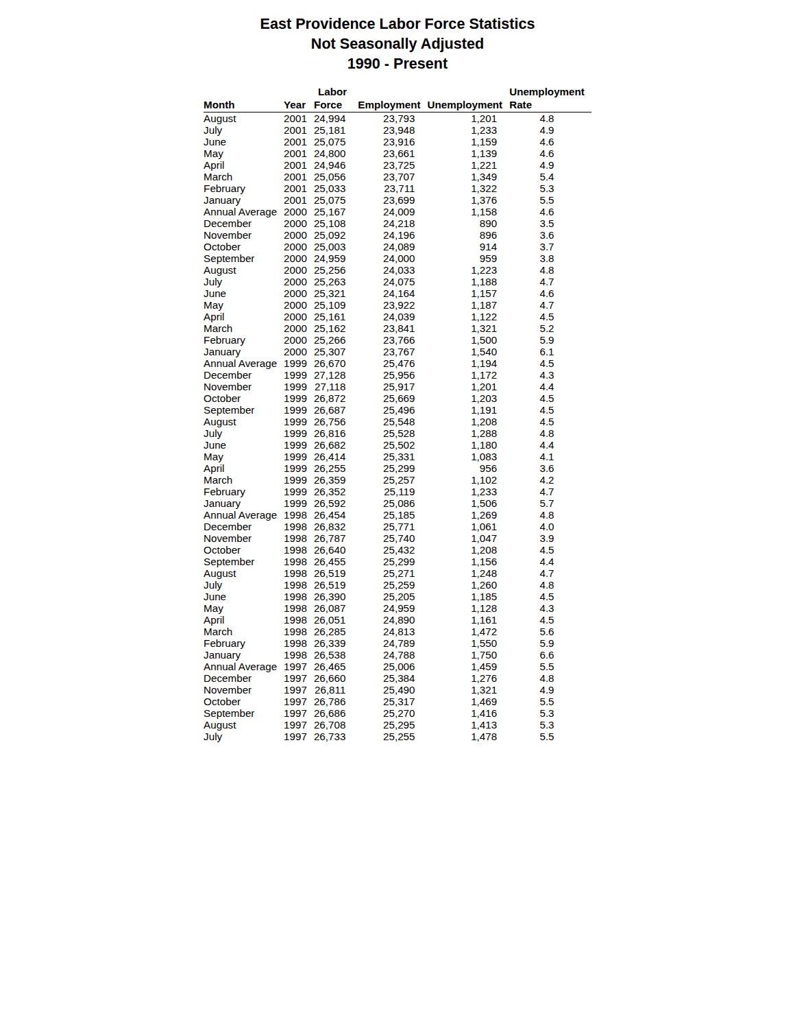East Providence Labor Force Statistics
Not Seasonally Adjusted
1990 - Present
| | Labor | | | Unemployment |
| --- | --- | --- | --- | --- |
| Month | Year | Force | Employment | Unemployment | Rate |
| August | 2001 | 24,994 | 23,793 | 1,201 | 4.8 |
| July | 2001 | 25,181 | 23,948 | 1,233 | 4.9 |
| June | 2001 | 25,075 | 23,916 | 1,159 | 4.6 |
| May | 2001 | 24,800 | 23,661 | 1,139 | 4.6 |
| April | 2001 | 24,946 | 23,725 | 1,221 | 4.9 |
| March | 2001 | 25,056 | 23,707 | 1,349 | 5.4 |
| February | 2001 | 25,033 | 23,711 | 1,322 | 5.3 |
| January | 2001 | 25,075 | 23,699 | 1,376 | 5.5 |
| Annual Average | 2000 | 25,167 | 24,009 | 1,158 | 4.6 |
| December | 2000 | 25,108 | 24,218 | 890 | 3.5 |
| November | 2000 | 25,092 | 24,196 | 896 | 3.6 |
| October | 2000 | 25,003 | 24,089 | 914 | 3.7 |
| September | 2000 | 24,959 | 24,000 | 959 | 3.8 |
| August | 2000 | 25,256 | 24,033 | 1,223 | 4.8 |
| July | 2000 | 25,263 | 24,075 | 1,188 | 4.7 |
| June | 2000 | 25,321 | 24,164 | 1,157 | 4.6 |
| May | 2000 | 25,109 | 23,922 | 1,187 | 4.7 |
| April | 2000 | 25,161 | 24,039 | 1,122 | 4.5 |
| March | 2000 | 25,162 | 23,841 | 1,321 | 5.2 |
| February | 2000 | 25,266 | 23,766 | 1,500 | 5.9 |
| January | 2000 | 25,307 | 23,767 | 1,540 | 6.1 |
| Annual Average | 1999 | 26,670 | 25,476 | 1,194 | 4.5 |
| December | 1999 | 27,128 | 25,956 | 1,172 | 4.3 |
| November | 1999 | 27,118 | 25,917 | 1,201 | 4.4 |
| October | 1999 | 26,872 | 25,669 | 1,203 | 4.5 |
| September | 1999 | 26,687 | 25,496 | 1,191 | 4.5 |
| August | 1999 | 26,756 | 25,548 | 1,208 | 4.5 |
| July | 1999 | 26,816 | 25,528 | 1,288 | 4.8 |
| June | 1999 | 26,682 | 25,502 | 1,180 | 4.4 |
| May | 1999 | 26,414 | 25,331 | 1,083 | 4.1 |
| April | 1999 | 26,255 | 25,299 | 956 | 3.6 |
| March | 1999 | 26,359 | 25,257 | 1,102 | 4.2 |
| February | 1999 | 26,352 | 25,119 | 1,233 | 4.7 |
| January | 1999 | 26,592 | 25,086 | 1,506 | 5.7 |
| Annual Average | 1998 | 26,454 | 25,185 | 1,269 | 4.8 |
| December | 1998 | 26,832 | 25,771 | 1,061 | 4.0 |
| November | 1998 | 26,787 | 25,740 | 1,047 | 3.9 |
| October | 1998 | 26,640 | 25,432 | 1,208 | 4.5 |
| September | 1998 | 26,455 | 25,299 | 1,156 | 4.4 |
| August | 1998 | 26,519 | 25,271 | 1,248 | 4.7 |
| July | 1998 | 26,519 | 25,259 | 1,260 | 4.8 |
| June | 1998 | 26,390 | 25,205 | 1,185 | 4.5 |
| May | 1998 | 26,087 | 24,959 | 1,128 | 4.3 |
| April | 1998 | 26,051 | 24,890 | 1,161 | 4.5 |
| March | 1998 | 26,285 | 24,813 | 1,472 | 5.6 |
| February | 1998 | 26,339 | 24,789 | 1,550 | 5.9 |
| January | 1998 | 26,538 | 24,788 | 1,750 | 6.6 |
| Annual Average | 1997 | 26,465 | 25,006 | 1,459 | 5.5 |
| December | 1997 | 26,660 | 25,384 | 1,276 | 4.8 |
| November | 1997 | 26,811 | 25,490 | 1,321 | 4.9 |
| October | 1997 | 26,786 | 25,317 | 1,469 | 5.5 |
| September | 1997 | 26,686 | 25,270 | 1,416 | 5.3 |
| August | 1997 | 26,708 | 25,295 | 1,413 | 5.3 |
| July | 1997 | 26,733 | 25,255 | 1,478 | 5.5 |